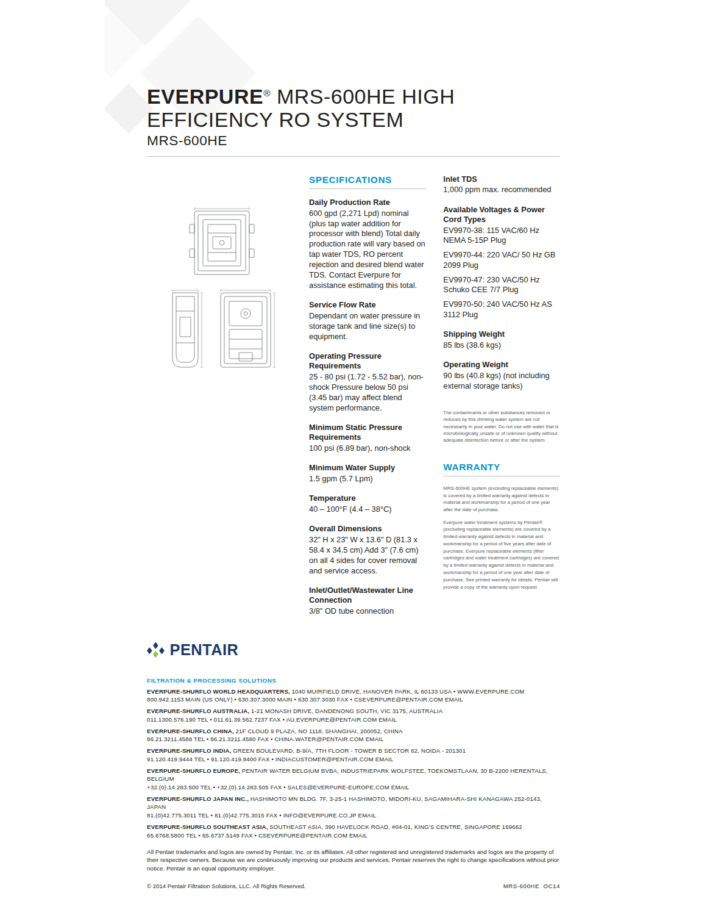EVERPURE® MRS-600HE HIGH EFFICIENCY RO SYSTEM
MRS-600HE
SPECIFICATIONS
Daily Production Rate
600 gpd (2,271 Lpd) nominal (plus tap water addition for processor with blend) Total daily production rate will vary based on tap water TDS, RO percent rejection and desired blend water TDS. Contact Everpure for assistance estimating this total.
Service Flow Rate
Dependant on water pressure in storage tank and line size(s) to equipment.
Operating Pressure Requirements
25 - 80 psi (1.72 - 5.52 bar), non-shock Pressure below 50 psi (3.45 bar) may affect blend system performance.
Minimum Static Pressure Requirements
100 psi (6.89 bar), non-shock
Minimum Water Supply
1.5 gpm (5.7 Lpm)
Temperature
40 – 100°F (4.4 – 38°C)
Overall Dimensions
32" H x 23" W x 13.6" D (81.3 x 58.4 x 34.5 cm) Add 3" (7.6 cm) on all 4 sides for cover removal and service access.
Inlet/Outlet/Wastewater Line Connection
3/8" OD tube connection
Inlet TDS
1,000 ppm max. recommended
Available Voltages & Power Cord Types
EV9970-38: 115 VAC/60 Hz NEMA 5-15P Plug
EV9970-44: 220 VAC/ 50 Hz GB 2099 Plug
EV9970-47: 230 VAC/50 Hz Schuko CEE 7/7 Plug
EV9970-50: 240 VAC/50 Hz AS 3112 Plug
Shipping Weight
85 lbs (38.6 kgs)
Operating Weight
90 lbs (40.8 kgs) (not including external storage tanks)
The contaminants or other substances removed or reduced by this drinking water system are not necessarily in your water. Do not use with water that is microbiologically unsafe or of unknown quality without adequate disinfection before or after the system.
WARRANTY
MRS-600HE system (excluding replaceable elements) is covered by a limited warranty against defects in material and workmanship for a period of one year after the date of purchase.
Everpure water treatment systems by Pentair® (excluding replaceable elements) are covered by a limited warranty against defects in material and workmanship for a period of five years after date of purchase. Everpure replaceable elements (filter cartridges and water treatment cartridges) are covered by a limited warranty against defects in material and workmanship for a period of one year after date of purchase. See printed warranty for details. Pentair will provide a copy of the warranty upon request.
PENTAIR
FILTRATION & PROCESSING SOLUTIONS
EVERPURE-SHURFLO WORLD HEADQUARTERS, 1040 MUIRFIELD DRIVE, HANOVER PARK, IL 60133 USA • WWW.EVERPURE.COM
800.942.1153 MAIN (US ONLY) • 630.307.3000 MAIN • 630.307.3030 FAX • CSEVERPURE@PENTAIR.COM EMAIL
EVERPURE-SHURFLO AUSTRALIA, 1-21 MONASH DRIVE, DANDENONG SOUTH, VIC 3175, AUSTRALIA
011.1300.576.190 TEL • 011.61.39.562.7237 FAX • AU.EVERPURE@PENTAIR.COM EMAIL
EVERPURE-SHURFLO CHINA, 21F CLOUD 9 PLAZA, NO 1118, SHANGHAI, 200052, CHINA
86.21.3211.4588 TEL • 86.21.3211.4580 FAX • CHINA.WATER@PENTAIR.COM EMAIL
EVERPURE-SHURFLO INDIA, GREEN BOULEVARD, B-9/A, 7TH FLOOR - TOWER B SECTOR 62, NOIDA - 201301
91.120.419.9444 TEL • 91.120.419.9400 FAX • INDIACUSTOMER@PENTAIR.COM EMAIL
EVERPURE-SHURFLO EUROPE, PENTAIR WATER BELGIUM BVBA, INDUSTRIEPARK WOLFSTEE, TOEKOMSTLAAN, 30 B-2200 HERENTALS, BELGIUM
+32.(0).14.283.500 TEL • +32.(0).14.283.505 FAX • SALES@EVERPURE-EUROPE.COM EMAIL
EVERPURE-SHURFLO JAPAN INC., HASHIMOTO MN BLDG. 7F, 3-25-1 HASHIMOTO, MIDORI-KU, SAGAMIHARA-SHI KANAGAWA 252-0143, JAPAN
81.(0)42.775.3011 TEL • 81.(0)42.775.3015 FAX • INFO@EVERPURE.CO.JP EMAIL
EVERPURE-SHURFLO SOUTHEAST ASIA, SOUTHEAST ASIA, 390 HAVELOCK ROAD, #04-01, KING'S CENTRE, SINGAPORE 169662
65.6768.5800 TEL • 65.6737.5149 FAX • CSEVERPURE@PENTAIR.COM EMAIL
All Pentair trademarks and logos are owned by Pentair, Inc. or its affiliates. All other registered and unregistered trademarks and logos are the property of their respective owners. Because we are continuously improving our products and services, Pentair reserves the right to change specifications without prior notice. Pentair is an equal opportunity employer.
© 2014 Pentair Filtration Solutions, LLC. All Rights Reserved. MRS-600HE OC14